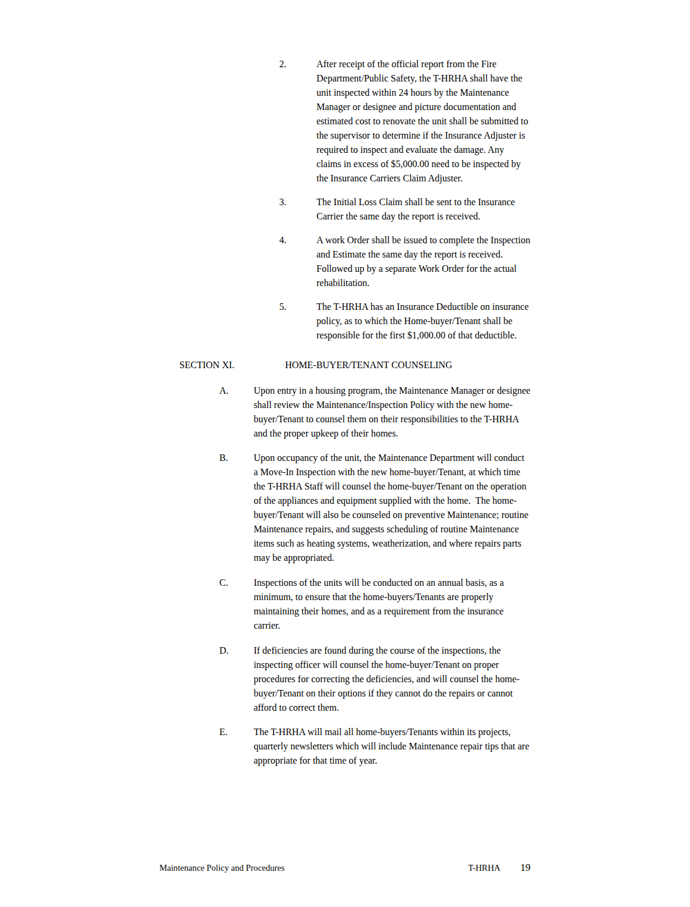2. After receipt of the official report from the Fire Department/Public Safety, the T-HRHA shall have the unit inspected within 24 hours by the Maintenance Manager or designee and picture documentation and estimated cost to renovate the unit shall be submitted to the supervisor to determine if the Insurance Adjuster is required to inspect and evaluate the damage. Any claims in excess of $5,000.00 need to be inspected by the Insurance Carriers Claim Adjuster.
3. The Initial Loss Claim shall be sent to the Insurance Carrier the same day the report is received.
4. A work Order shall be issued to complete the Inspection and Estimate the same day the report is received. Followed up by a separate Work Order for the actual rehabilitation.
5. The T-HRHA has an Insurance Deductible on insurance policy, as to which the Home-buyer/Tenant shall be responsible for the first $1,000.00 of that deductible.
SECTION XI. HOME-BUYER/TENANT COUNSELING
A. Upon entry in a housing program, the Maintenance Manager or designee shall review the Maintenance/Inspection Policy with the new home-buyer/Tenant to counsel them on their responsibilities to the T-HRHA and the proper upkeep of their homes.
B. Upon occupancy of the unit, the Maintenance Department will conduct a Move-In Inspection with the new home-buyer/Tenant, at which time the T-HRHA Staff will counsel the home-buyer/Tenant on the operation of the appliances and equipment supplied with the home. The home-buyer/Tenant will also be counseled on preventive Maintenance; routine Maintenance repairs, and suggests scheduling of routine Maintenance items such as heating systems, weatherization, and where repairs parts may be appropriated.
C. Inspections of the units will be conducted on an annual basis, as a minimum, to ensure that the home-buyers/Tenants are properly maintaining their homes, and as a requirement from the insurance carrier.
D. If deficiencies are found during the course of the inspections, the inspecting officer will counsel the home-buyer/Tenant on proper procedures for correcting the deficiencies, and will counsel the home-buyer/Tenant on their options if they cannot do the repairs or cannot afford to correct them.
E. The T-HRHA will mail all home-buyers/Tenants within its projects, quarterly newsletters which will include Maintenance repair tips that are appropriate for that time of year.
Maintenance Policy and Procedures T-HRHA19